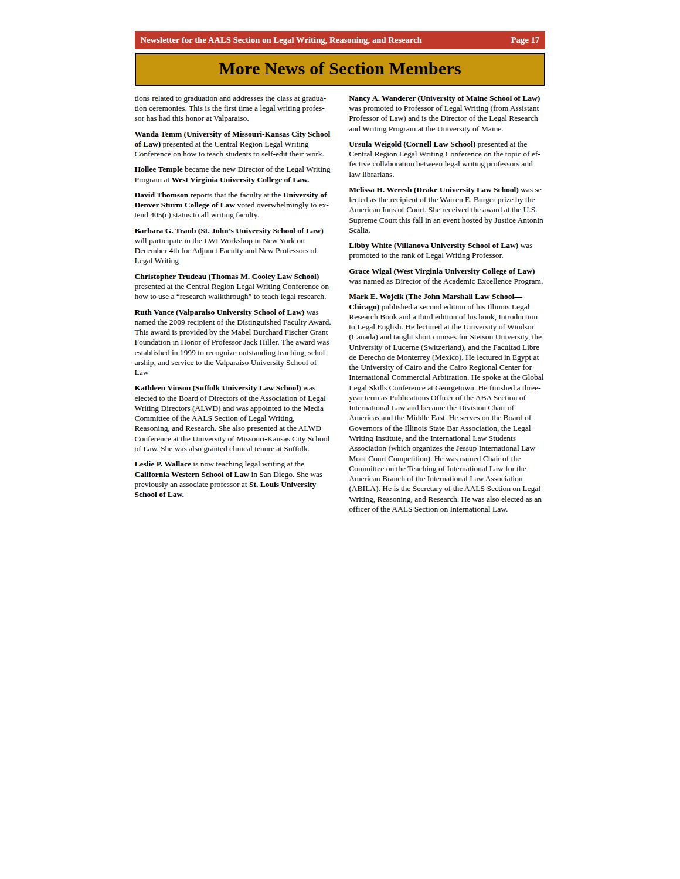Newsletter for the AALS Section on Legal Writing, Reasoning, and Research Page 17
More News of Section Members
tions related to graduation and addresses the class at graduation ceremonies. This is the first time a legal writing professor has had this honor at Valparaiso.
Wanda Temm (University of Missouri-Kansas City School of Law) presented at the Central Region Legal Writing Conference on how to teach students to self-edit their work.
Hollee Temple became the new Director of the Legal Writing Program at West Virginia University College of Law.
David Thomson reports that the faculty at the University of Denver Sturm College of Law voted overwhelmingly to extend 405(c) status to all writing faculty.
Barbara G. Traub (St. John’s University School of Law) will participate in the LWI Workshop in New York on December 4th for Adjunct Faculty and New Professors of Legal Writing
Christopher Trudeau (Thomas M. Cooley Law School) presented at the Central Region Legal Writing Conference on how to use a “research walkthrough” to teach legal research.
Ruth Vance (Valparaiso University School of Law) was named the 2009 recipient of the Distinguished Faculty Award. This award is provided by the Mabel Burchard Fischer Grant Foundation in Honor of Professor Jack Hiller. The award was established in 1999 to recognize outstanding teaching, scholarship, and service to the Valparaiso University School of Law
Kathleen Vinson (Suffolk University Law School) was elected to the Board of Directors of the Association of Legal Writing Directors (ALWD) and was appointed to the Media Committee of the AALS Section of Legal Writing, Reasoning, and Research. She also presented at the ALWD Conference at the University of Missouri-Kansas City School of Law. She was also granted clinical tenure at Suffolk.
Leslie P. Wallace is now teaching legal writing at the California Western School of Law in San Diego. She was previously an associate professor at St. Louis University School of Law.
Nancy A. Wanderer (University of Maine School of Law) was promoted to Professor of Legal Writing (from Assistant Professor of Law) and is the Director of the Legal Research and Writing Program at the University of Maine.
Ursula Weigold (Cornell Law School) presented at the Central Region Legal Writing Conference on the topic of effective collaboration between legal writing professors and law librarians.
Melissa H. Weresh (Drake University Law School) was selected as the recipient of the Warren E. Burger prize by the American Inns of Court. She received the award at the U.S. Supreme Court this fall in an event hosted by Justice Antonin Scalia.
Libby White (Villanova University School of Law) was promoted to the rank of Legal Writing Professor.
Grace Wigal (West Virginia University College of Law) was named as Director of the Academic Excellence Program.
Mark E. Wojcik (The John Marshall Law School—Chicago) published a second edition of his Illinois Legal Research Book and a third edition of his book, Introduction to Legal English. He lectured at the University of Windsor (Canada) and taught short courses for Stetson University, the University of Lucerne (Switzerland), and the Facultad Libre de Derecho de Monterrey (Mexico). He lectured in Egypt at the University of Cairo and the Cairo Regional Center for International Commercial Arbitration. He spoke at the Global Legal Skills Conference at Georgetown. He finished a three-year term as Publications Officer of the ABA Section of International Law and became the Division Chair of Americas and the Middle East. He serves on the Board of Governors of the Illinois State Bar Association, the Legal Writing Institute, and the International Law Students Association (which organizes the Jessup International Law Moot Court Competition). He was named Chair of the Committee on the Teaching of International Law for the American Branch of the International Law Association (ABILA). He is the Secretary of the AALS Section on Legal Writing, Reasoning, and Research. He was also elected as an officer of the AALS Section on International Law.